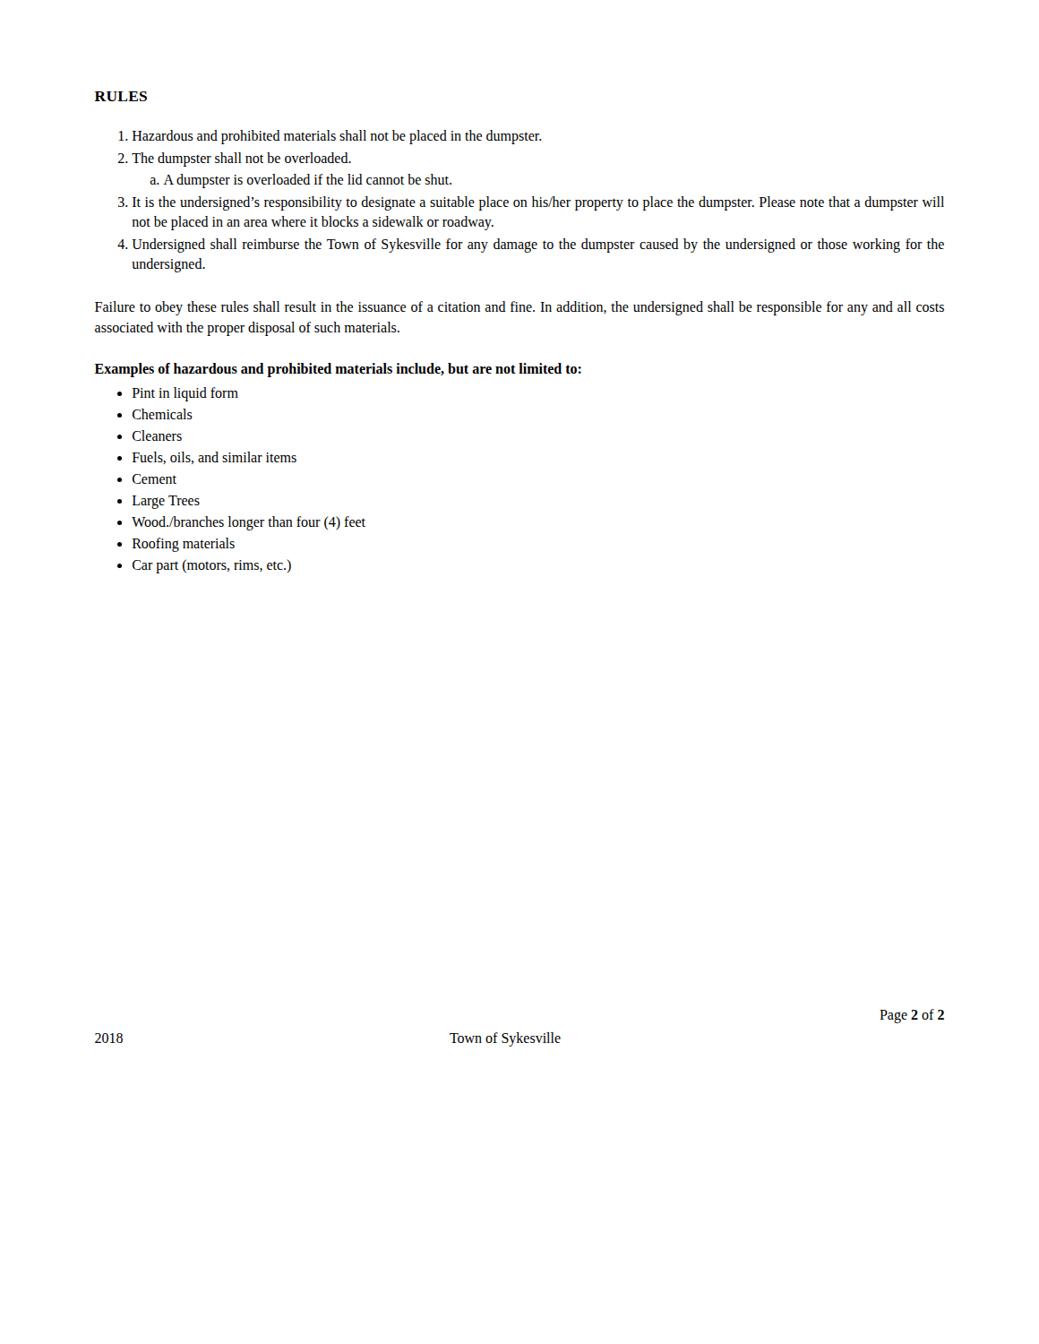RULES
Hazardous and prohibited materials shall not be placed in the dumpster.
The dumpster shall not be overloaded.
A dumpster is overloaded if the lid cannot be shut.
It is the undersigned’s responsibility to designate a suitable place on his/her property to place the dumpster. Please note that a dumpster will not be placed in an area where it blocks a sidewalk or roadway.
Undersigned shall reimburse the Town of Sykesville for any damage to the dumpster caused by the undersigned or those working for the undersigned.
Failure to obey these rules shall result in the issuance of a citation and fine. In addition, the undersigned shall be responsible for any and all costs associated with the proper disposal of such materials.
Examples of hazardous and prohibited materials include, but are not limited to:
Pint in liquid form
Chemicals
Cleaners
Fuels, oils, and similar items
Cement
Large Trees
Wood./branches longer than four (4) feet
Roofing materials
Car part (motors, rims, etc.)
Page 2 of 2
2018 Town of Sykesville